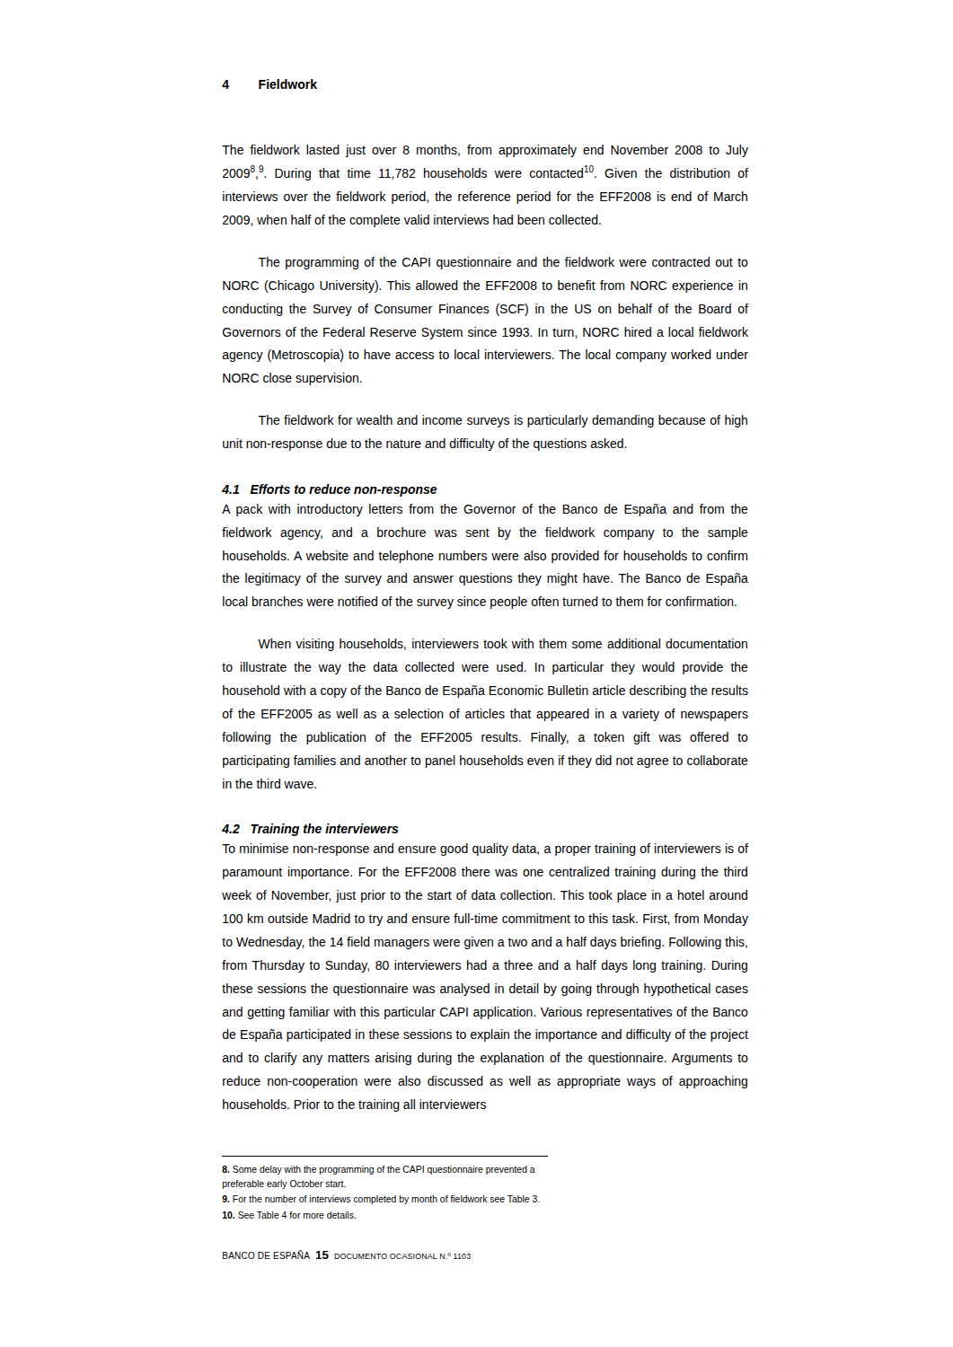4 Fieldwork
The fieldwork lasted just over 8 months, from approximately end November 2008 to July 20098,9. During that time 11,782 households were contacted10. Given the distribution of interviews over the fieldwork period, the reference period for the EFF2008 is end of March 2009, when half of the complete valid interviews had been collected.
The programming of the CAPI questionnaire and the fieldwork were contracted out to NORC (Chicago University). This allowed the EFF2008 to benefit from NORC experience in conducting the Survey of Consumer Finances (SCF) in the US on behalf of the Board of Governors of the Federal Reserve System since 1993. In turn, NORC hired a local fieldwork agency (Metroscopia) to have access to local interviewers. The local company worked under NORC close supervision.
The fieldwork for wealth and income surveys is particularly demanding because of high unit non-response due to the nature and difficulty of the questions asked.
4.1 Efforts to reduce non-response
A pack with introductory letters from the Governor of the Banco de España and from the fieldwork agency, and a brochure was sent by the fieldwork company to the sample households. A website and telephone numbers were also provided for households to confirm the legitimacy of the survey and answer questions they might have. The Banco de España local branches were notified of the survey since people often turned to them for confirmation.
When visiting households, interviewers took with them some additional documentation to illustrate the way the data collected were used. In particular they would provide the household with a copy of the Banco de España Economic Bulletin article describing the results of the EFF2005 as well as a selection of articles that appeared in a variety of newspapers following the publication of the EFF2005 results. Finally, a token gift was offered to participating families and another to panel households even if they did not agree to collaborate in the third wave.
4.2 Training the interviewers
To minimise non-response and ensure good quality data, a proper training of interviewers is of paramount importance. For the EFF2008 there was one centralized training during the third week of November, just prior to the start of data collection. This took place in a hotel around 100 km outside Madrid to try and ensure full-time commitment to this task. First, from Monday to Wednesday, the 14 field managers were given a two and a half days briefing. Following this, from Thursday to Sunday, 80 interviewers had a three and a half days long training. During these sessions the questionnaire was analysed in detail by going through hypothetical cases and getting familiar with this particular CAPI application. Various representatives of the Banco de España participated in these sessions to explain the importance and difficulty of the project and to clarify any matters arising during the explanation of the questionnaire. Arguments to reduce non-cooperation were also discussed as well as appropriate ways of approaching households. Prior to the training all interviewers
8. Some delay with the programming of the CAPI questionnaire prevented a preferable early October start.
9. For the number of interviews completed by month of fieldwork see Table 3.
10. See Table 4 for more details.
BANCO DE ESPAÑA 15 DOCUMENTO OCASIONAL N.º 1103